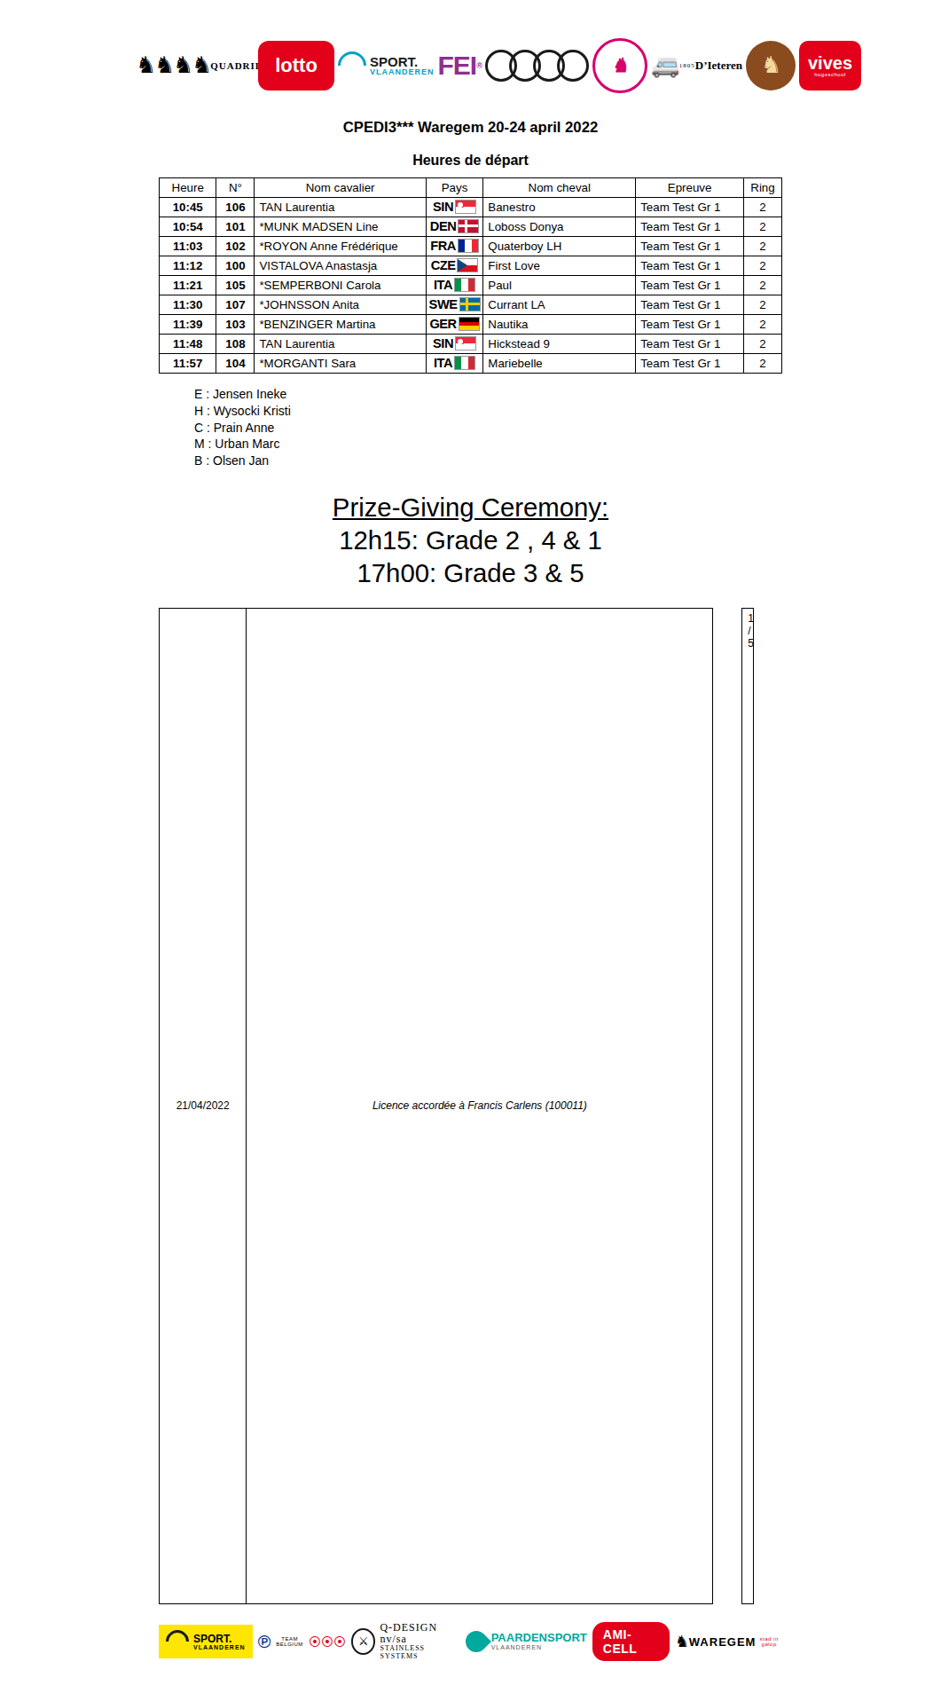♞♞♞♞
QUADRILLE
lotto
SPORT.
VLAANDEREN
FEI®
♞
🚐
1805
D’Ieteren
♞
vives
hogeschool
CPEDI3*** Waregem 20-24 april 2022
Heures de départ
| Heure | N° | Nom cavalier | Pays | Nom cheval | Epreuve | Ring |
| --- | --- | --- | --- | --- | --- | --- |
| 10:45 | 106 | TAN Laurentia | SIN | Banestro | Team Test Gr 1 | 2 |
| 10:54 | 101 | *MUNK MADSEN Line | DEN | Loboss Donya | Team Test Gr 1 | 2 |
| 11:03 | 102 | *ROYON Anne Frédérique | FRA | Quaterboy LH | Team Test Gr 1 | 2 |
| 11:12 | 100 | VISTALOVA Anastasja | CZE | First Love | Team Test Gr 1 | 2 |
| 11:21 | 105 | *SEMPERBONI Carola | ITA | Paul | Team Test Gr 1 | 2 |
| 11:30 | 107 | *JOHNSSON Anita | SWE | Currant LA | Team Test Gr 1 | 2 |
| 11:39 | 103 | *BENZINGER Martina | GER | Nautika | Team Test Gr 1 | 2 |
| 11:48 | 108 | TAN Laurentia | SIN | Hickstead 9 | Team Test Gr 1 | 2 |
| 11:57 | 104 | *MORGANTI Sara | ITA | Mariebelle | Team Test Gr 1 | 2 |
E : Jensen Ineke
H : Wysocki Kristi
C : Prain Anne
M : Urban Marc
B : Olsen Jan
Prize-Giving Ceremony:
12h15: Grade 2 , 4 & 1
17h00: Grade 3 & 5
| 21/04/2022 | Licence accordée à Francis Carlens (100011) | 1 / 5 |
SPORT.
VLAANDEREN
℗
TEAM BELGIUM
⦿⦿⦿
⚔
Q-DESIGN nv/sa
STAINLESS SYSTEMS
PAARDENSPORT
VLAANDEREN
AMI-CELL
♞
WAREGEM
stad in galop